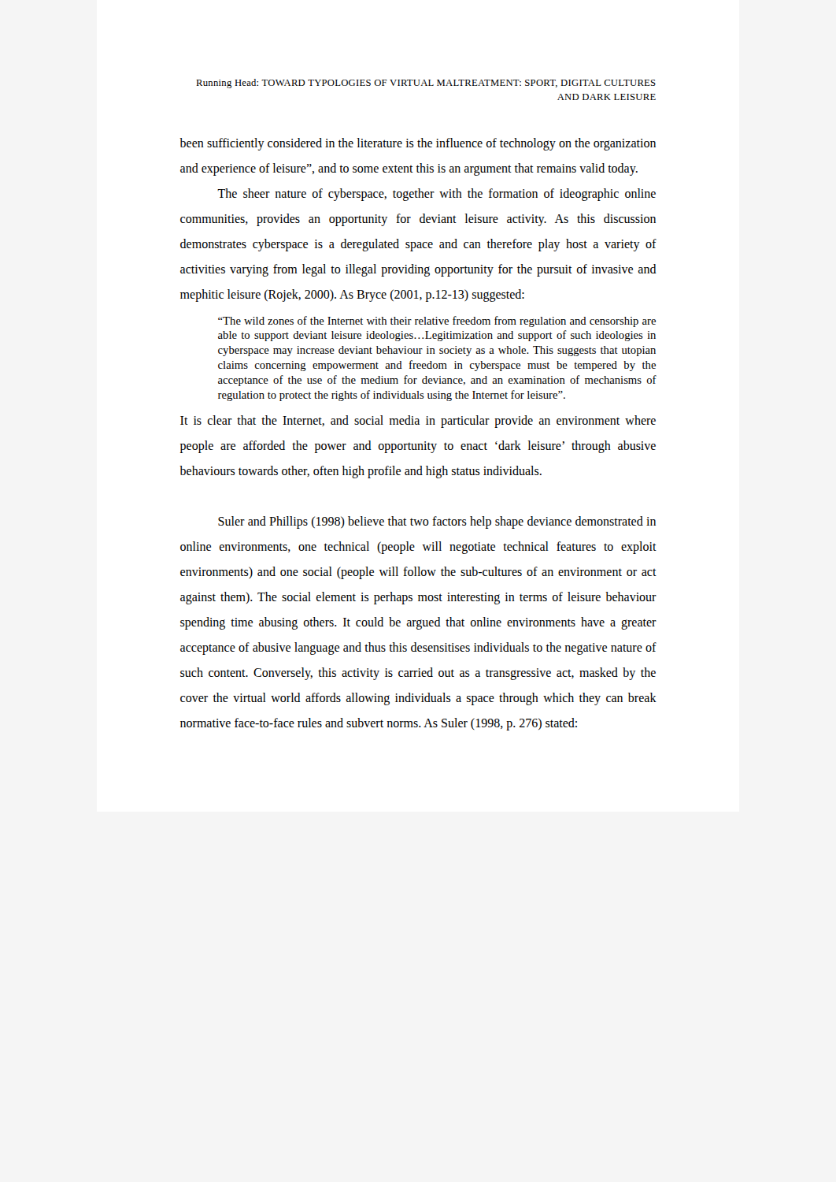Running Head: Toward Typologies of Virtual Maltreatment: Sport, Digital Cultures and Dark Leisure
been sufficiently considered in the literature is the influence of technology on the organization and experience of leisure”, and to some extent this is an argument that remains valid today.
The sheer nature of cyberspace, together with the formation of ideographic online communities, provides an opportunity for deviant leisure activity. As this discussion demonstrates cyberspace is a deregulated space and can therefore play host a variety of activities varying from legal to illegal providing opportunity for the pursuit of invasive and mephitic leisure (Rojek, 2000). As Bryce (2001, p.12-13) suggested:
“The wild zones of the Internet with their relative freedom from regulation and censorship are able to support deviant leisure ideologies…Legitimization and support of such ideologies in cyberspace may increase deviant behaviour in society as a whole. This suggests that utopian claims concerning empowerment and freedom in cyberspace must be tempered by the acceptance of the use of the medium for deviance, and an examination of mechanisms of regulation to protect the rights of individuals using the Internet for leisure”.
It is clear that the Internet, and social media in particular provide an environment where people are afforded the power and opportunity to enact ‘dark leisure’ through abusive behaviours towards other, often high profile and high status individuals.
Suler and Phillips (1998) believe that two factors help shape deviance demonstrated in online environments, one technical (people will negotiate technical features to exploit environments) and one social (people will follow the sub-cultures of an environment or act against them). The social element is perhaps most interesting in terms of leisure behaviour spending time abusing others. It could be argued that online environments have a greater acceptance of abusive language and thus this desensitises individuals to the negative nature of such content. Conversely, this activity is carried out as a transgressive act, masked by the cover the virtual world affords allowing individuals a space through which they can break normative face-to-face rules and subvert norms. As Suler (1998, p. 276) stated: